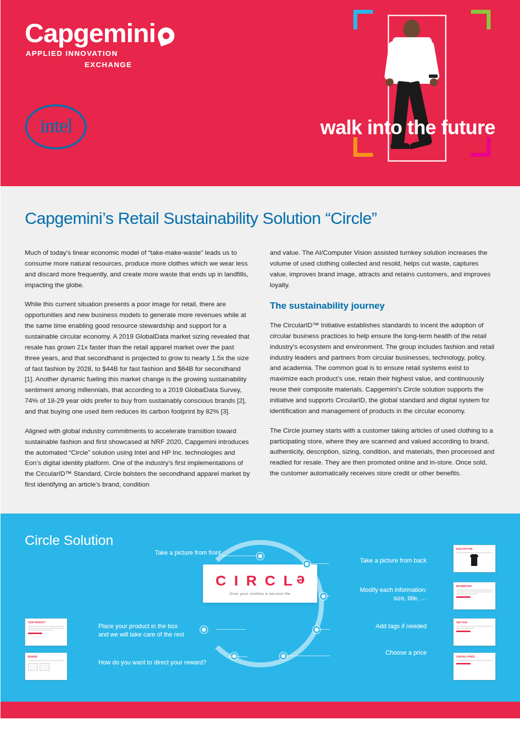Capgemini
Applied Innovation
Exchange
intel
walk into the future
Capgemini’s Retail Sustainability Solution “Circle”
Much of today’s linear economic model of “take-make-waste” leads us to consume more natural resources, produce more clothes which we wear less and discard more frequently, and create more waste that ends up in landfills, impacting the globe.
While this current situation presents a poor image for retail, there are opportunities and new business models to generate more revenues while at the same time enabling good resource stewardship and support for a sustainable circular economy. A 2019 GlobalData market sizing revealed that resale has grown 21x faster than the retail apparel market over the past three years, and that secondhand is projected to grow to nearly 1.5x the size of fast fashion by 2028, to $44B for fast fashion and $64B for secondhand [1]. Another dynamic fueling this market change is the growing sustainability sentiment among millennials, that according to a 2019 GlobalData Survey, 74% of 18-29 year olds prefer to buy from sustainably conscious brands [2], and that buying one used item reduces its carbon footprint by 82% [3].
Aligned with global industry commitments to accelerate transition toward sustainable fashion and first showcased at NRF 2020, Capgemini introduces the automated “Circle” solution using Intel and HP Inc. technologies and Eon’s digital identity platform. One of the industry’s first implementations of the CircularID™ Standard, Circle bolsters the secondhand apparel market by first identifying an article’s brand, condition
and value. The AI/Computer Vision assisted turnkey solution increases the volume of used clothing collected and resold, helps cut waste, captures value, improves brand image, attracts and retains customers, and improves loyalty.
The sustainability journey
The CircularID™ Initiative establishes standards to incent the adoption of circular business practices to help ensure the long-term health of the retail industry’s ecosystem and environment. The group includes fashion and retail industry leaders and partners from circular businesses, technology, policy, and academia. The common goal is to ensure retail systems exist to maximize each product’s use, retain their highest value, and continuously reuse their composite materials. Capgemini’s Circle solution supports the initiative and supports CircularID, the global standard and digital system for identification and management of products in the circular economy.
The Circle journey starts with a customer taking articles of used clothing to a participating store, where they are scanned and valued according to brand, authenticity, description, sizing, condition, and materials, then processed and readied for resale. They are then promoted online and in-store. Once sold, the customer automatically receives store credit or other benefits.
Circle Solution
C I R C Le
Give your clothes a second life
Take a picture from front
Place your product in the box
and we will take care of the rest
How do you want to direct your reward?
Take a picture from back
Modify each information:
size, title, …
Add tags if needed
Choose a price
YOUR PRODUCT
REWARD
BACK PICTURE
INFORMATION
ADD TAGS
CHOOSE A PRICE